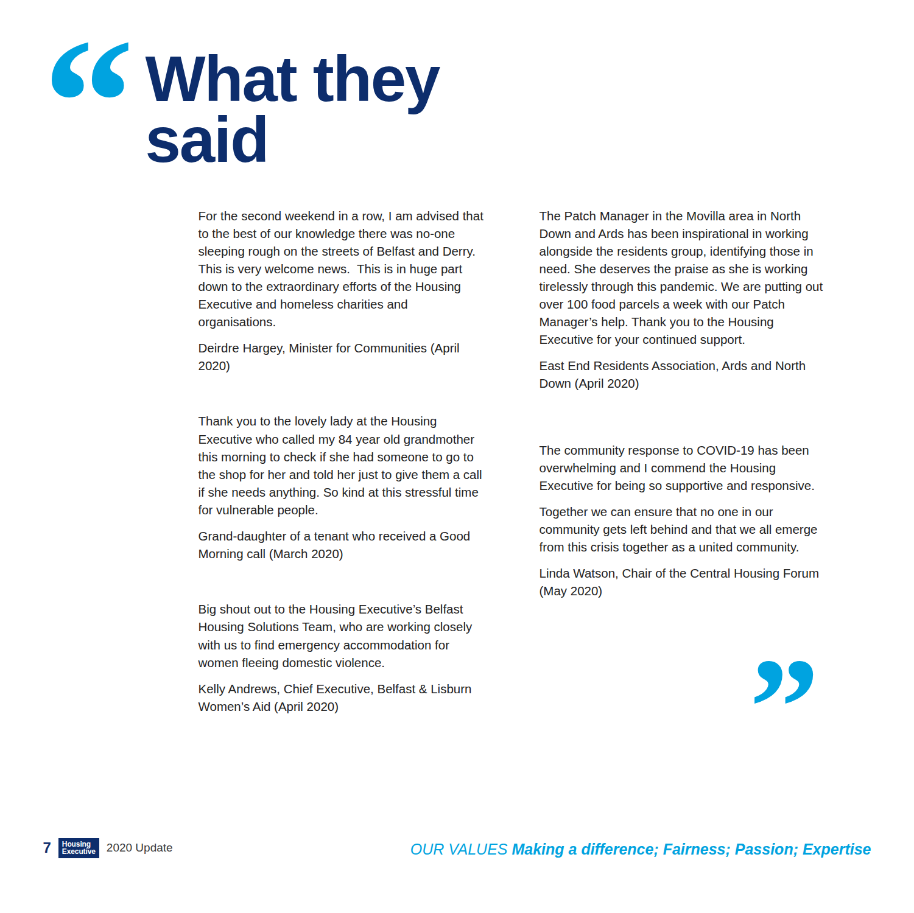“
What they said
For the second weekend in a row, I am advised that to the best of our knowledge there was no-one sleeping rough on the streets of Belfast and Derry. This is very welcome news. This is in huge part down to the extraordinary efforts of the Housing Executive and homeless charities and organisations.
Deirdre Hargey, Minister for Communities (April 2020)
Thank you to the lovely lady at the Housing Executive who called my 84 year old grandmother this morning to check if she had someone to go to the shop for her and told her just to give them a call if she needs anything. So kind at this stressful time for vulnerable people.
Grand-daughter of a tenant who received a Good Morning call (March 2020)
Big shout out to the Housing Executive’s Belfast Housing Solutions Team, who are working closely with us to find emergency accommodation for women fleeing domestic violence.
Kelly Andrews, Chief Executive, Belfast & Lisburn Women’s Aid (April 2020)
The Patch Manager in the Movilla area in North Down and Ards has been inspirational in working alongside the residents group, identifying those in need. She deserves the praise as she is working tirelessly through this pandemic. We are putting out over 100 food parcels a week with our Patch Manager’s help. Thank you to the Housing Executive for your continued support.
East End Residents Association, Ards and North Down (April 2020)
The community response to COVID-19 has been overwhelming and I commend the Housing Executive for being so supportive and responsive.
Together we can ensure that no one in our community gets left behind and that we all emerge from this crisis together as a united community.
Linda Watson, Chair of the Central Housing Forum (May 2020)
”
7 Housing Executive 2020 Update
OUR VALUES Making a difference; Fairness; Passion; Expertise